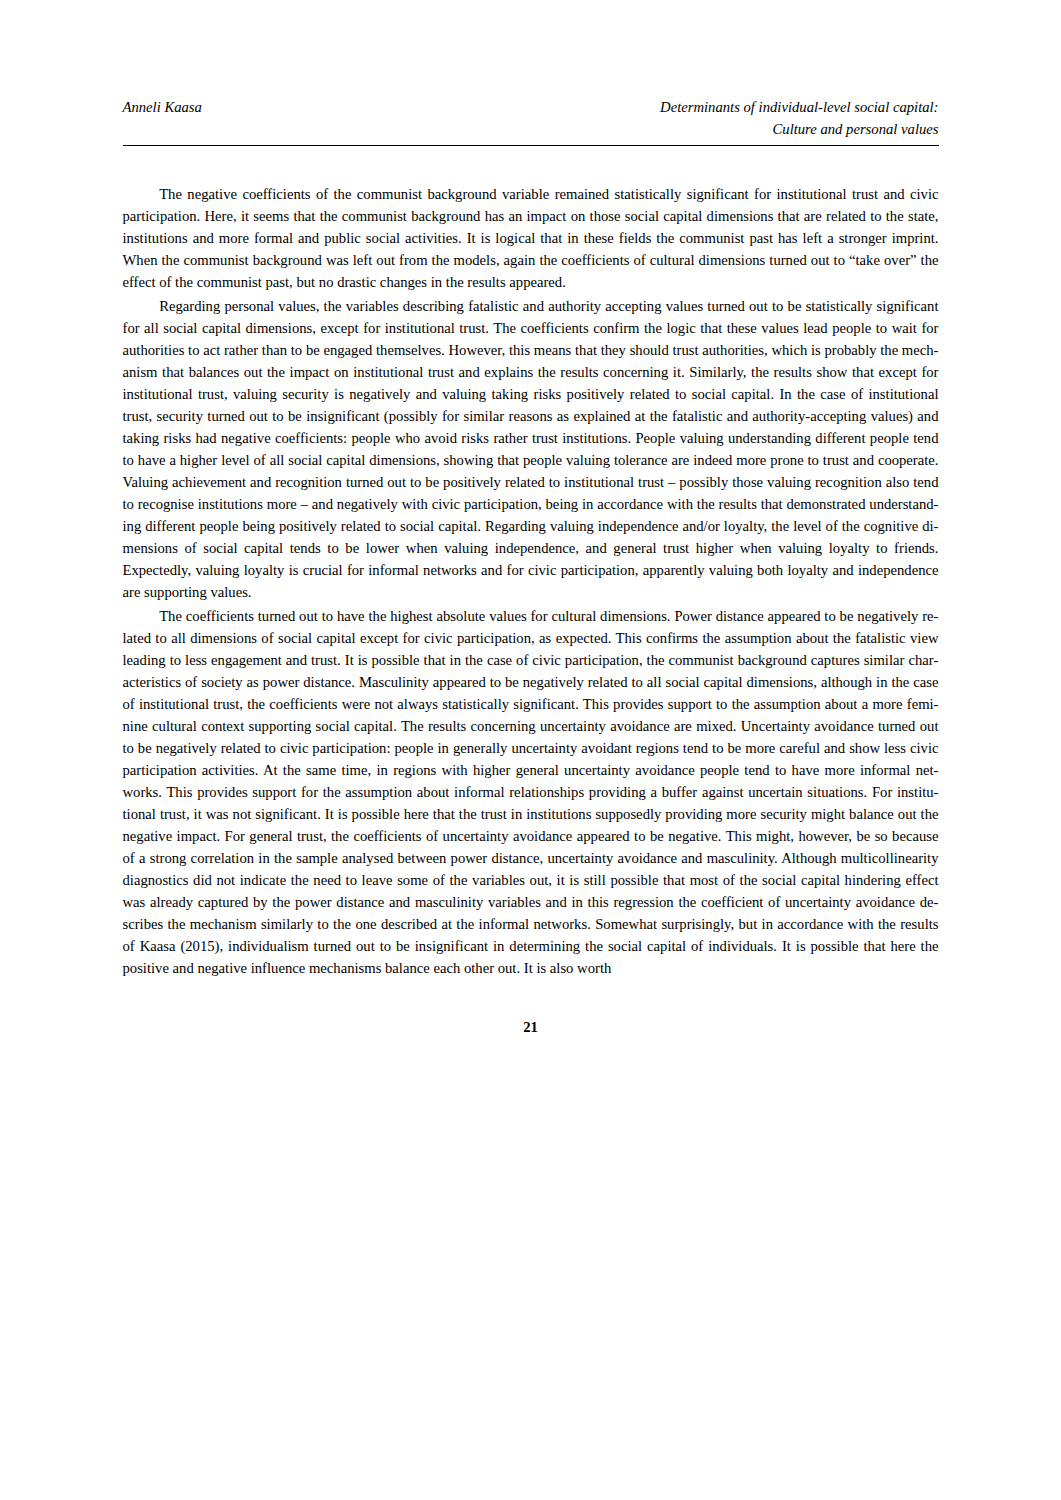Anneli Kaasa
Determinants of individual-level social capital:
Culture and personal values
The negative coefficients of the communist background variable remained statistically significant for institutional trust and civic participation. Here, it seems that the communist background has an impact on those social capital dimensions that are related to the state, institutions and more formal and public social activities. It is logical that in these fields the communist past has left a stronger imprint. When the communist background was left out from the models, again the coefficients of cultural dimensions turned out to “take over” the effect of the communist past, but no drastic changes in the results appeared.
Regarding personal values, the variables describing fatalistic and authority accepting values turned out to be statistically significant for all social capital dimensions, except for institutional trust. The coefficients confirm the logic that these values lead people to wait for authorities to act rather than to be engaged themselves. However, this means that they should trust authorities, which is probably the mechanism that balances out the impact on institutional trust and explains the results concerning it. Similarly, the results show that except for institutional trust, valuing security is negatively and valuing taking risks positively related to social capital. In the case of institutional trust, security turned out to be insignificant (possibly for similar reasons as explained at the fatalistic and authority-accepting values) and taking risks had negative coefficients: people who avoid risks rather trust institutions. People valuing understanding different people tend to have a higher level of all social capital dimensions, showing that people valuing tolerance are indeed more prone to trust and cooperate. Valuing achievement and recognition turned out to be positively related to institutional trust – possibly those valuing recognition also tend to recognise institutions more – and negatively with civic participation, being in accordance with the results that demonstrated understanding different people being positively related to social capital. Regarding valuing independence and/or loyalty, the level of the cognitive dimensions of social capital tends to be lower when valuing independence, and general trust higher when valuing loyalty to friends. Expectedly, valuing loyalty is crucial for informal networks and for civic participation, apparently valuing both loyalty and independence are supporting values.
The coefficients turned out to have the highest absolute values for cultural dimensions. Power distance appeared to be negatively related to all dimensions of social capital except for civic participation, as expected. This confirms the assumption about the fatalistic view leading to less engagement and trust. It is possible that in the case of civic participation, the communist background captures similar characteristics of society as power distance. Masculinity appeared to be negatively related to all social capital dimensions, although in the case of institutional trust, the coefficients were not always statistically significant. This provides support to the assumption about a more feminine cultural context supporting social capital. The results concerning uncertainty avoidance are mixed. Uncertainty avoidance turned out to be negatively related to civic participation: people in generally uncertainty avoidant regions tend to be more careful and show less civic participation activities. At the same time, in regions with higher general uncertainty avoidance people tend to have more informal networks. This provides support for the assumption about informal relationships providing a buffer against uncertain situations. For institutional trust, it was not significant. It is possible here that the trust in institutions supposedly providing more security might balance out the negative impact. For general trust, the coefficients of uncertainty avoidance appeared to be negative. This might, however, be so because of a strong correlation in the sample analysed between power distance, uncertainty avoidance and masculinity. Although multicollinearity diagnostics did not indicate the need to leave some of the variables out, it is still possible that most of the social capital hindering effect was already captured by the power distance and masculinity variables and in this regression the coefficient of uncertainty avoidance describes the mechanism similarly to the one described at the informal networks. Somewhat surprisingly, but in accordance with the results of Kaasa (2015), individualism turned out to be insignificant in determining the social capital of individuals. It is possible that here the positive and negative influence mechanisms balance each other out. It is also worth
21